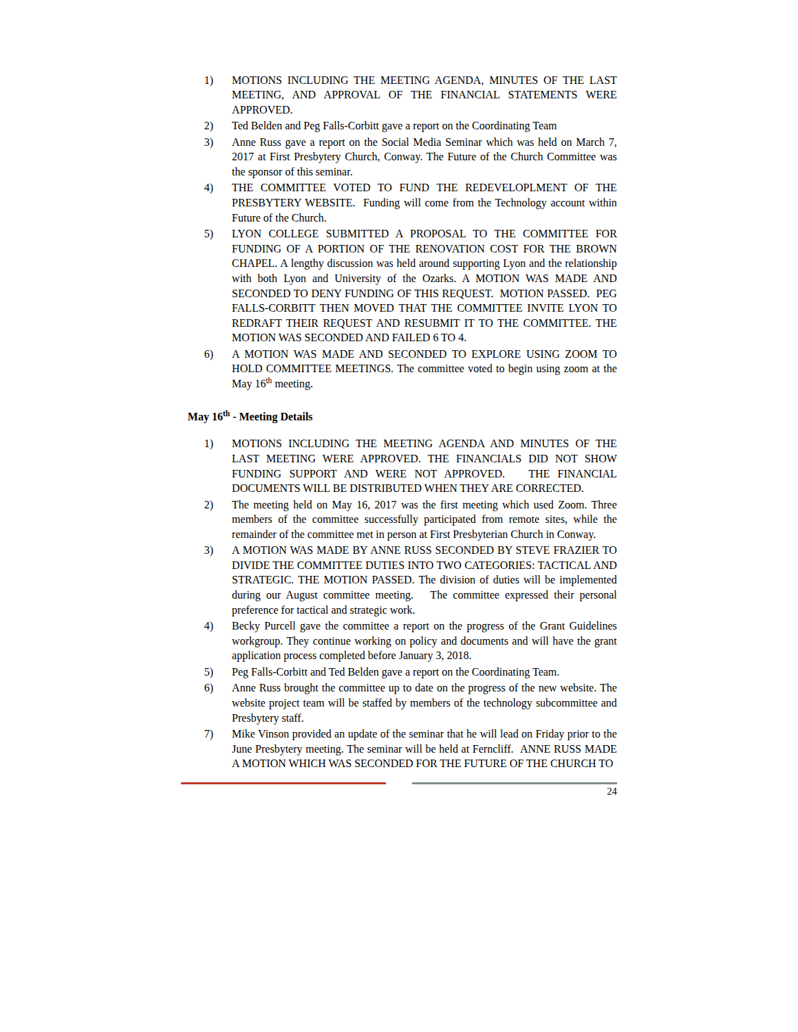Motions including the meeting agenda, minutes of the last meeting, and approval of the financial statements were approved.
Ted Belden and Peg Falls-Corbitt gave a report on the Coordinating Team
Anne Russ gave a report on the Social Media Seminar which was held on March 7, 2017 at First Presbytery Church, Conway. The Future of the Church Committee was the sponsor of this seminar.
The committee voted to fund the redeveloplment of the presbytery website. Funding will come from the Technology account within Future of the Church.
Lyon College submitted a proposal to the committee for funding of a portion of the renovation cost for the Brown Chapel. A lengthy discussion was held around supporting Lyon and the relationship with both Lyon and University of the Ozarks. A motion was made and seconded to deny funding of this request. Motion passed. Peg Falls-Corbitt then moved that the committee invite Lyon to redraft their request and resubmit it to the committee. The motion was seconded and failed 6 to 4.
A motion was made and seconded to explore using Zoom to hold committee meetings. The committee voted to begin using zoom at the May 16th meeting.
May 16th - Meeting Details
Motions including the meeting agenda and minutes of the last meeting were approved. The financials did not show funding support and were not approved. The financial documents will be distributed when they are corrected.
The meeting held on May 16, 2017 was the first meeting which used Zoom. Three members of the committee successfully participated from remote sites, while the remainder of the committee met in person at First Presbyterian Church in Conway.
A motion was made by Anne Russ seconded by Steve Frazier to divide the committee duties into two categories: tactical and strategic. The motion passed. The division of duties will be implemented during our August committee meeting. The committee expressed their personal preference for tactical and strategic work.
Becky Purcell gave the committee a report on the progress of the Grant Guidelines workgroup. They continue working on policy and documents and will have the grant application process completed before January 3, 2018.
Peg Falls-Corbitt and Ted Belden gave a report on the Coordinating Team.
Anne Russ brought the committee up to date on the progress of the new website. The website project team will be staffed by members of the technology subcommittee and Presbytery staff.
Mike Vinson provided an update of the seminar that he will lead on Friday prior to the June Presbytery meeting. The seminar will be held at Ferncliff. Anne Russ made a motion which was seconded for the Future of the Church to
24